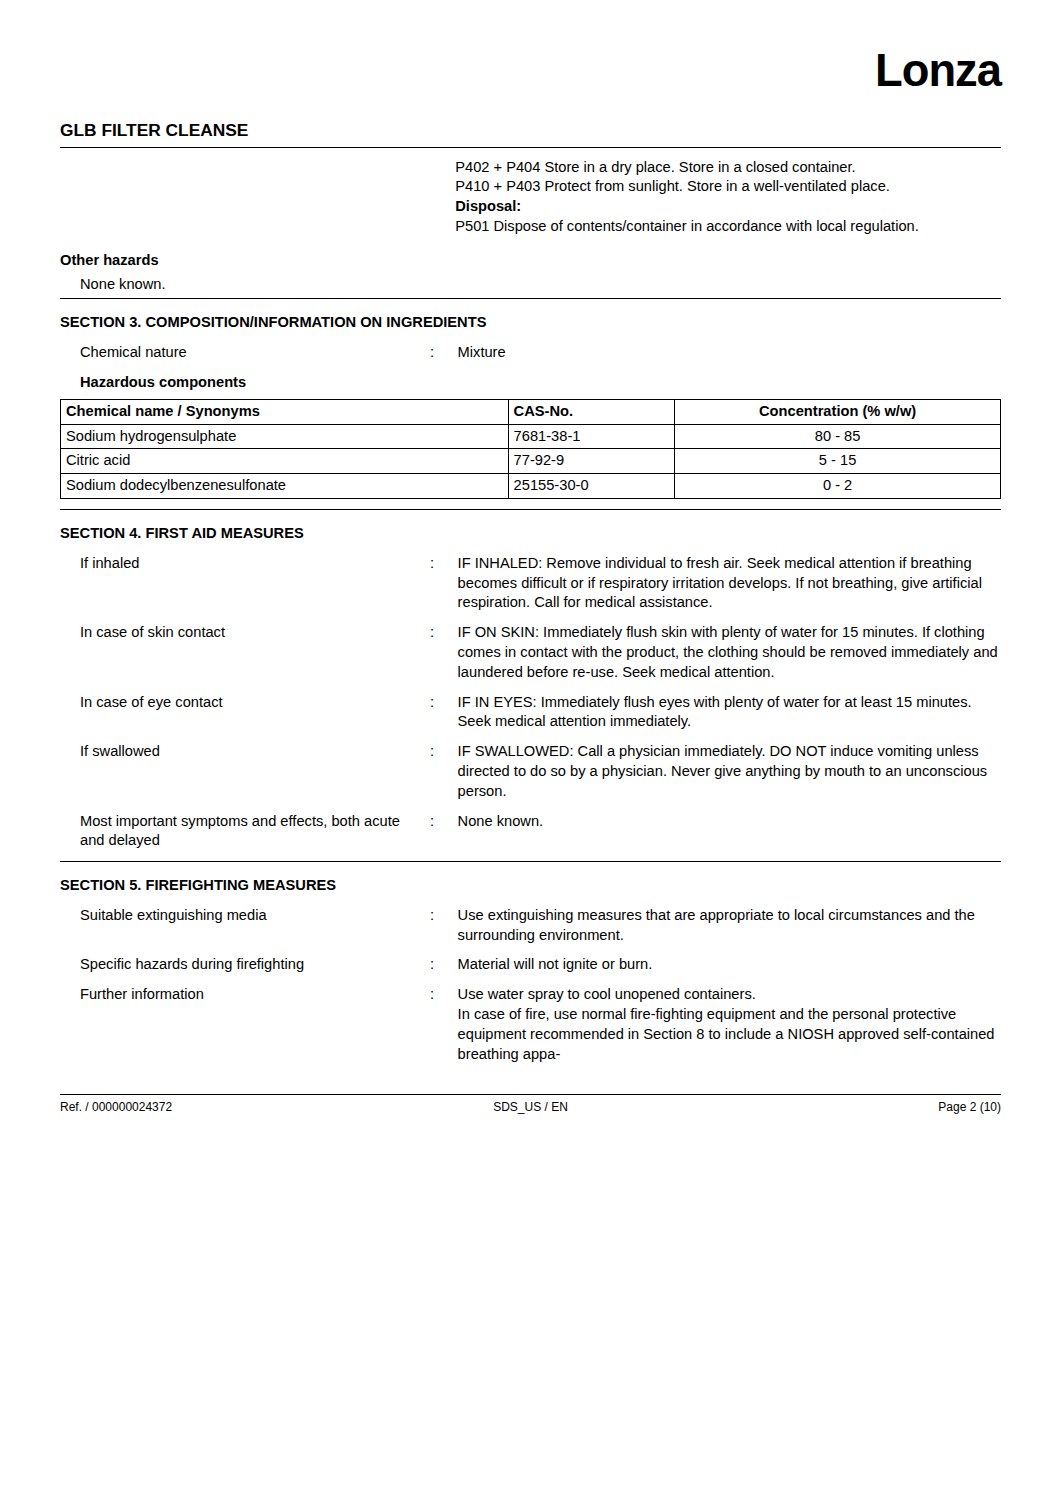Lonza
GLB FILTER CLEANSE
P402 + P404 Store in a dry place. Store in a closed container.
P410 + P403 Protect from sunlight. Store in a well-ventilated place.
Disposal:
P501 Dispose of contents/container in accordance with local regulation.
Other hazards
None known.
SECTION 3. COMPOSITION/INFORMATION ON INGREDIENTS
Chemical nature
:
Mixture
Hazardous components
| Chemical name / Synonyms | CAS-No. | Concentration (% w/w) |
| --- | --- | --- |
| Sodium hydrogensulphate | 7681-38-1 | 80 - 85 |
| Citric acid | 77-92-9 | 5 - 15 |
| Sodium dodecylbenzenesulfonate | 25155-30-0 | 0 - 2 |
SECTION 4. FIRST AID MEASURES
If inhaled
:
IF INHALED: Remove individual to fresh air. Seek medical attention if breathing becomes difficult or if respiratory irritation develops. If not breathing, give artificial respiration. Call for medical assistance.
In case of skin contact
:
IF ON SKIN: Immediately flush skin with plenty of water for 15 minutes. If clothing comes in contact with the product, the clothing should be removed immediately and laundered before re-use. Seek medical attention.
In case of eye contact
:
IF IN EYES: Immediately flush eyes with plenty of water for at least 15 minutes. Seek medical attention immediately.
If swallowed
:
IF SWALLOWED: Call a physician immediately. DO NOT induce vomiting unless directed to do so by a physician. Never give anything by mouth to an unconscious person.
Most important symptoms and effects, both acute and delayed
:
None known.
SECTION 5. FIREFIGHTING MEASURES
Suitable extinguishing media
:
Use extinguishing measures that are appropriate to local circumstances and the surrounding environment.
Specific hazards during firefighting
:
Material will not ignite or burn.
Further information
:
Use water spray to cool unopened containers.
In case of fire, use normal fire-fighting equipment and the personal protective equipment recommended in Section 8 to include a NIOSH approved self-contained breathing appa-
Ref. / 000000024372
SDS_US / EN
Page 2 (10)